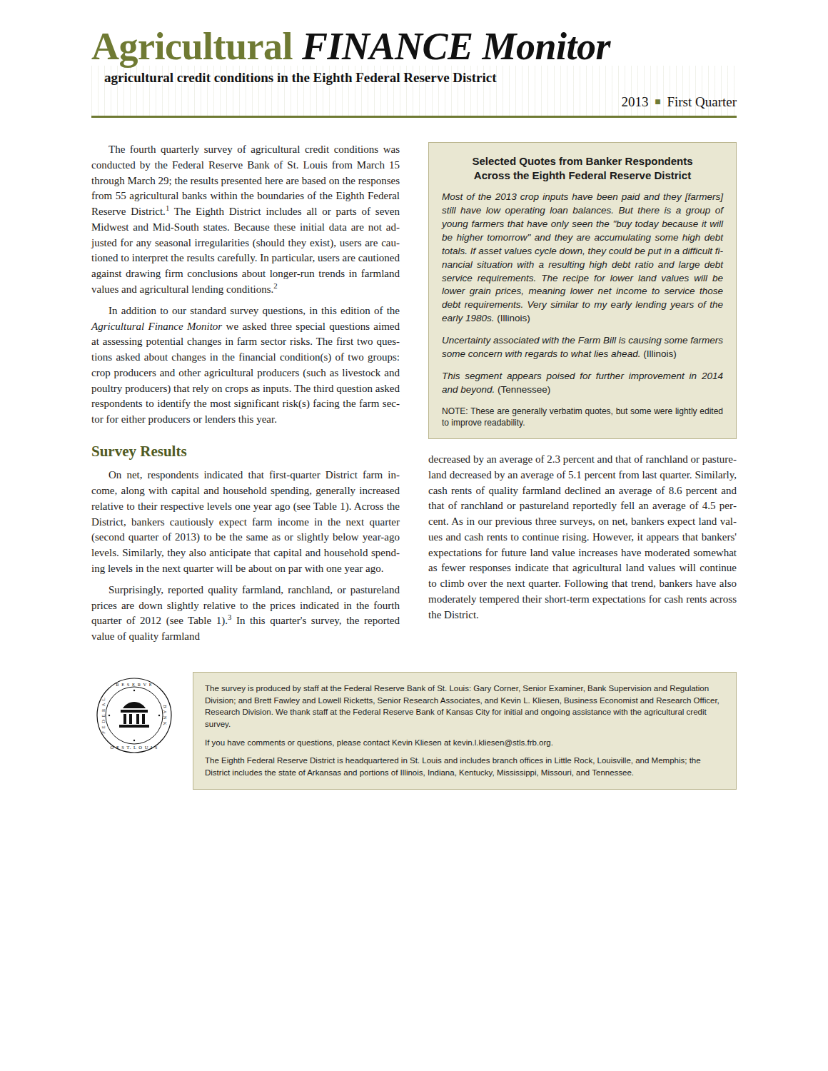Agricultural FINANCE Monitor
agricultural credit conditions in the Eighth Federal Reserve District
2013 ■ First Quarter
The fourth quarterly survey of agricultural credit conditions was conducted by the Federal Reserve Bank of St. Louis from March 15 through March 29; the results presented here are based on the responses from 55 agricultural banks within the boundaries of the Eighth Federal Reserve District.1 The Eighth District includes all or parts of seven Midwest and Mid-South states. Because these initial data are not adjusted for any seasonal irregularities (should they exist), users are cautioned to interpret the results carefully. In particular, users are cautioned against drawing firm conclusions about longer-run trends in farmland values and agricultural lending conditions.2
In addition to our standard survey questions, in this edition of the Agricultural Finance Monitor we asked three special questions aimed at assessing potential changes in farm sector risks. The first two questions asked about changes in the financial condition(s) of two groups: crop producers and other agricultural producers (such as livestock and poultry producers) that rely on crops as inputs. The third question asked respondents to identify the most significant risk(s) facing the farm sector for either producers or lenders this year.
Survey Results
On net, respondents indicated that first-quarter District farm income, along with capital and household spending, generally increased relative to their respective levels one year ago (see Table 1). Across the District, bankers cautiously expect farm income in the next quarter (second quarter of 2013) to be the same as or slightly below year-ago levels. Similarly, they also anticipate that capital and household spending levels in the next quarter will be about on par with one year ago.
Surprisingly, reported quality farmland, ranchland, or pastureland prices are down slightly relative to the prices indicated in the fourth quarter of 2012 (see Table 1).3 In this quarter's survey, the reported value of quality farmland
Selected Quotes from Banker Respondents
Across the Eighth Federal Reserve District
Most of the 2013 crop inputs have been paid and they [farmers] still have low operating loan balances. But there is a group of young farmers that have only seen the "buy today because it will be higher tomorrow" and they are accumulating some high debt totals. If asset values cycle down, they could be put in a difficult financial situation with a resulting high debt ratio and large debt service requirements. The recipe for lower land values will be lower grain prices, meaning lower net income to service those debt requirements. Very similar to my early lending years of the early 1980s. (Illinois)
Uncertainty associated with the Farm Bill is causing some farmers some concern with regards to what lies ahead. (Illinois)
This segment appears poised for further improvement in 2014 and beyond. (Tennessee)
NOTE: These are generally verbatim quotes, but some were lightly edited to improve readability.
decreased by an average of 2.3 percent and that of ranchland or pastureland decreased by an average of 5.1 percent from last quarter. Similarly, cash rents of quality farmland declined an average of 8.6 percent and that of ranchland or pastureland reportedly fell an average of 4.5 percent. As in our previous three surveys, on net, bankers expect land values and cash rents to continue rising. However, it appears that bankers' expectations for future land value increases have moderated somewhat as fewer responses indicate that agricultural land values will continue to climb over the next quarter. Following that trend, bankers have also moderately tempered their short-term expectations for cash rents across the District.
F E D E R A L R E S E R V E B A N K O F S T. L O U I S
The survey is produced by staff at the Federal Reserve Bank of St. Louis: Gary Corner, Senior Examiner, Bank Supervision and Regulation Division; and Brett Fawley and Lowell Ricketts, Senior Research Associates, and Kevin L. Kliesen, Business Economist and Research Officer, Research Division. We thank staff at the Federal Reserve Bank of Kansas City for initial and ongoing assistance with the agricultural credit survey.
If you have comments or questions, please contact Kevin Kliesen at kevin.l.kliesen@stls.frb.org.
The Eighth Federal Reserve District is headquartered in St. Louis and includes branch offices in Little Rock, Louisville, and Memphis; the District includes the state of Arkansas and portions of Illinois, Indiana, Kentucky, Mississippi, Missouri, and Tennessee.